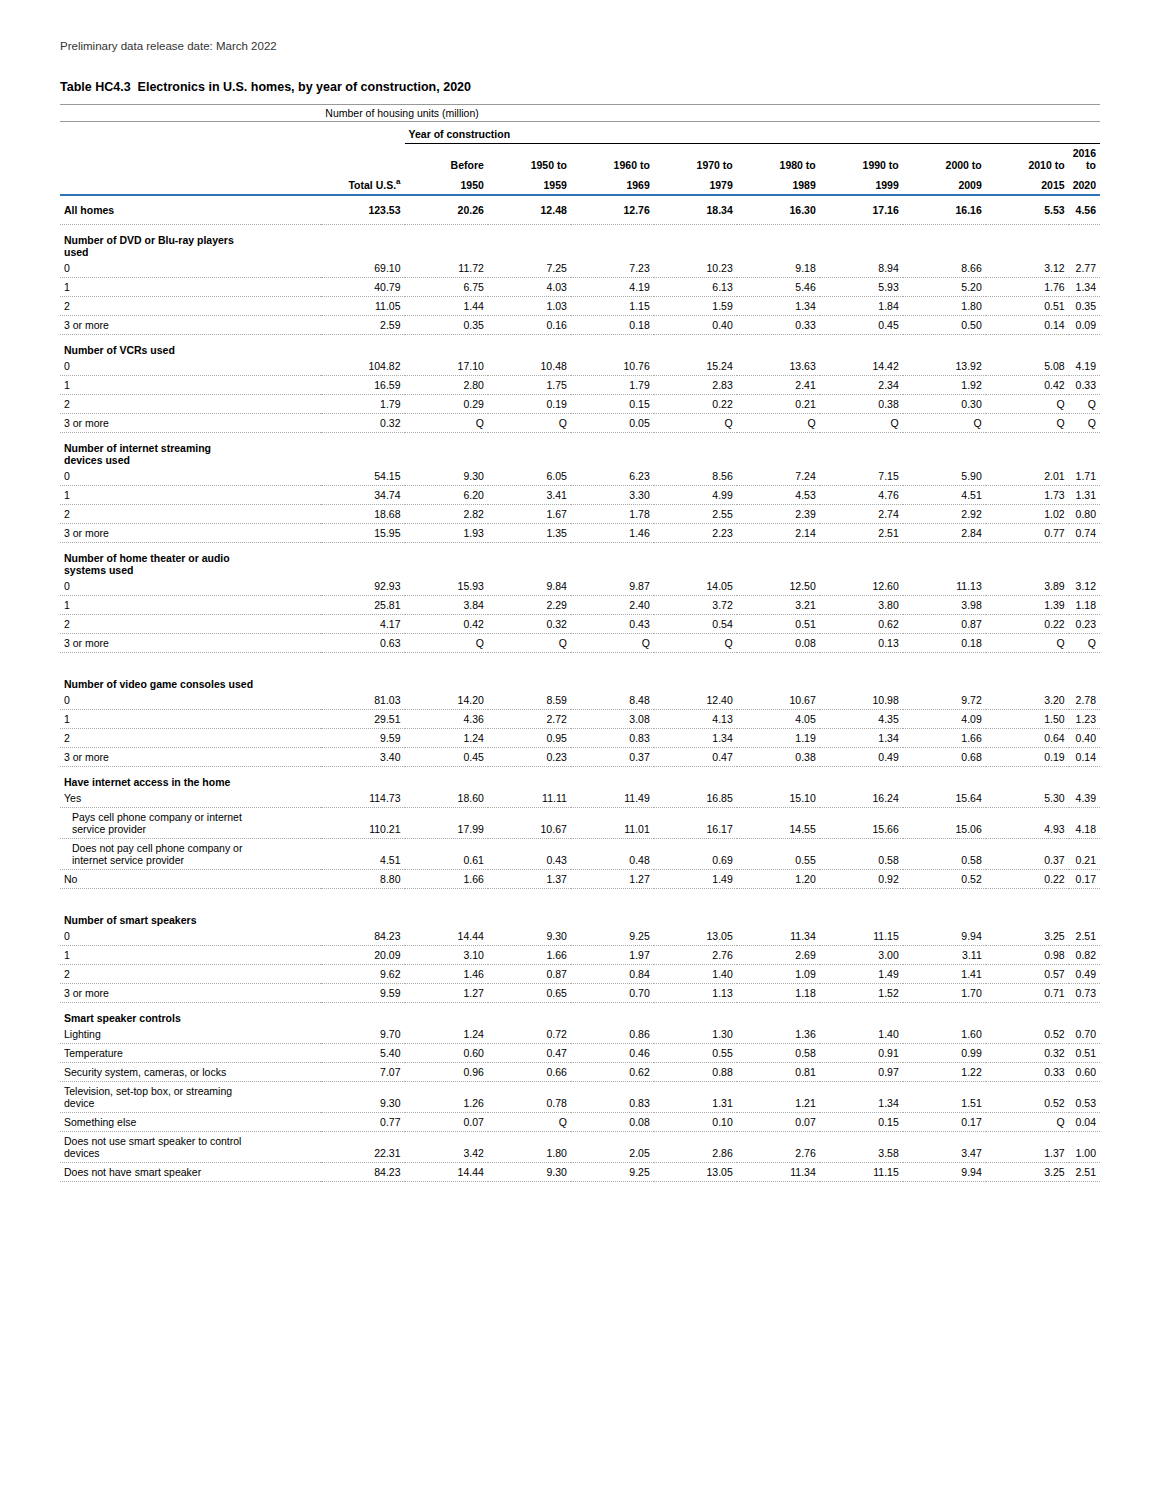Preliminary data release date: March 2022
Table HC4.3 Electronics in U.S. homes, by year of construction, 2020
| | Number of housing units (million) |
| | | Year of construction |
| | | Before | 1950 to | 1960 to | 1970 to | 1980 to | 1990 to | 2000 to | 2010 to | 2016 to |
| | Total U.S. a | 1950 | 1959 | 1969 | 1979 | 1989 | 1999 | 2009 | 2015 | 2020 |
| All homes | 123.53 | 20.26 | 12.48 | 12.76 | 18.34 | 16.30 | 17.16 | 16.16 | 5.53 | 4.56 |
| Number of DVD or Blu-ray players used | |
| 0 | 69.10 | 11.72 | 7.25 | 7.23 | 10.23 | 9.18 | 8.94 | 8.66 | 3.12 | 2.77 |
| 1 | 40.79 | 6.75 | 4.03 | 4.19 | 6.13 | 5.46 | 5.93 | 5.20 | 1.76 | 1.34 |
| 2 | 11.05 | 1.44 | 1.03 | 1.15 | 1.59 | 1.34 | 1.84 | 1.80 | 0.51 | 0.35 |
| 3 or more | 2.59 | 0.35 | 0.16 | 0.18 | 0.40 | 0.33 | 0.45 | 0.50 | 0.14 | 0.09 |
| Number of VCRs used | |
| 0 | 104.82 | 17.10 | 10.48 | 10.76 | 15.24 | 13.63 | 14.42 | 13.92 | 5.08 | 4.19 |
| 1 | 16.59 | 2.80 | 1.75 | 1.79 | 2.83 | 2.41 | 2.34 | 1.92 | 0.42 | 0.33 |
| 2 | 1.79 | 0.29 | 0.19 | 0.15 | 0.22 | 0.21 | 0.38 | 0.30 | Q | Q |
| 3 or more | 0.32 | Q | Q | 0.05 | Q | Q | Q | Q | Q | Q |
| Number of internet streaming devices used | |
| 0 | 54.15 | 9.30 | 6.05 | 6.23 | 8.56 | 7.24 | 7.15 | 5.90 | 2.01 | 1.71 |
| 1 | 34.74 | 6.20 | 3.41 | 3.30 | 4.99 | 4.53 | 4.76 | 4.51 | 1.73 | 1.31 |
| 2 | 18.68 | 2.82 | 1.67 | 1.78 | 2.55 | 2.39 | 2.74 | 2.92 | 1.02 | 0.80 |
| 3 or more | 15.95 | 1.93 | 1.35 | 1.46 | 2.23 | 2.14 | 2.51 | 2.84 | 0.77 | 0.74 |
| Number of home theater or audio systems used | |
| 0 | 92.93 | 15.93 | 9.84 | 9.87 | 14.05 | 12.50 | 12.60 | 11.13 | 3.89 | 3.12 |
| 1 | 25.81 | 3.84 | 2.29 | 2.40 | 3.72 | 3.21 | 3.80 | 3.98 | 1.39 | 1.18 |
| 2 | 4.17 | 0.42 | 0.32 | 0.43 | 0.54 | 0.51 | 0.62 | 0.87 | 0.22 | 0.23 |
| 3 or more | 0.63 | Q | Q | Q | Q | 0.08 | 0.13 | 0.18 | Q | Q |
| Number of video game consoles used | |
| 0 | 81.03 | 14.20 | 8.59 | 8.48 | 12.40 | 10.67 | 10.98 | 9.72 | 3.20 | 2.78 |
| 1 | 29.51 | 4.36 | 2.72 | 3.08 | 4.13 | 4.05 | 4.35 | 4.09 | 1.50 | 1.23 |
| 2 | 9.59 | 1.24 | 0.95 | 0.83 | 1.34 | 1.19 | 1.34 | 1.66 | 0.64 | 0.40 |
| 3 or more | 3.40 | 0.45 | 0.23 | 0.37 | 0.47 | 0.38 | 0.49 | 0.68 | 0.19 | 0.14 |
| Have internet access in the home | |
| Yes | 114.73 | 18.60 | 11.11 | 11.49 | 16.85 | 15.10 | 16.24 | 15.64 | 5.30 | 4.39 |
| Pays cell phone company or internet service provider | 110.21 | 17.99 | 10.67 | 11.01 | 16.17 | 14.55 | 15.66 | 15.06 | 4.93 | 4.18 |
| Does not pay cell phone company or internet service provider | 4.51 | 0.61 | 0.43 | 0.48 | 0.69 | 0.55 | 0.58 | 0.58 | 0.37 | 0.21 |
| No | 8.80 | 1.66 | 1.37 | 1.27 | 1.49 | 1.20 | 0.92 | 0.52 | 0.22 | 0.17 |
| Number of smart speakers | |
| 0 | 84.23 | 14.44 | 9.30 | 9.25 | 13.05 | 11.34 | 11.15 | 9.94 | 3.25 | 2.51 |
| 1 | 20.09 | 3.10 | 1.66 | 1.97 | 2.76 | 2.69 | 3.00 | 3.11 | 0.98 | 0.82 |
| 2 | 9.62 | 1.46 | 0.87 | 0.84 | 1.40 | 1.09 | 1.49 | 1.41 | 0.57 | 0.49 |
| 3 or more | 9.59 | 1.27 | 0.65 | 0.70 | 1.13 | 1.18 | 1.52 | 1.70 | 0.71 | 0.73 |
| Smart speaker controls | |
| Lighting | 9.70 | 1.24 | 0.72 | 0.86 | 1.30 | 1.36 | 1.40 | 1.60 | 0.52 | 0.70 |
| Temperature | 5.40 | 0.60 | 0.47 | 0.46 | 0.55 | 0.58 | 0.91 | 0.99 | 0.32 | 0.51 |
| Security system, cameras, or locks | 7.07 | 0.96 | 0.66 | 0.62 | 0.88 | 0.81 | 0.97 | 1.22 | 0.33 | 0.60 |
| Television, set-top box, or streaming device | 9.30 | 1.26 | 0.78 | 0.83 | 1.31 | 1.21 | 1.34 | 1.51 | 0.52 | 0.53 |
| Something else | 0.77 | 0.07 | Q | 0.08 | 0.10 | 0.07 | 0.15 | 0.17 | Q | 0.04 |
| Does not use smart speaker to control devices | 22.31 | 3.42 | 1.80 | 2.05 | 2.86 | 2.76 | 3.58 | 3.47 | 1.37 | 1.00 |
| Does not have smart speaker | 84.23 | 14.44 | 9.30 | 9.25 | 13.05 | 11.34 | 11.15 | 9.94 | 3.25 | 2.51 |